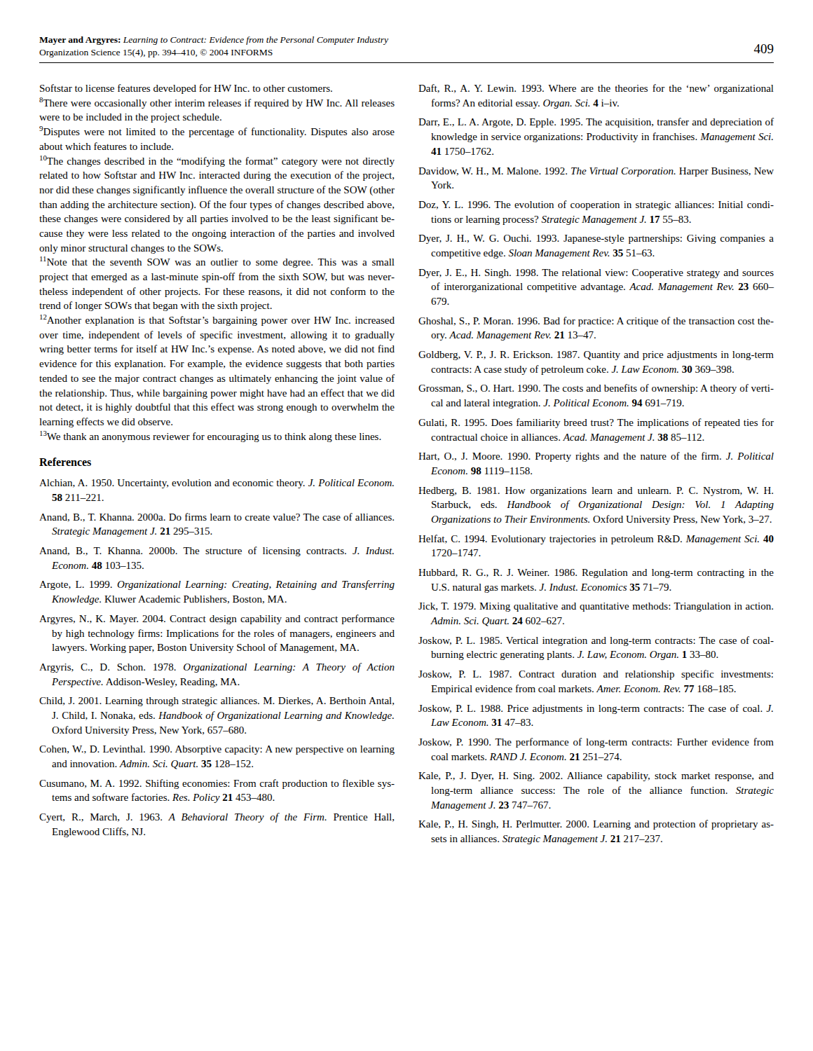Mayer and Argyres: Learning to Contract: Evidence from the Personal Computer Industry Organization Science 15(4), pp. 394–410, © 2004 INFORMS
409
Softstar to license features developed for HW Inc. to other customers.
8There were occasionally other interim releases if required by HW Inc. All releases were to be included in the project schedule.
9Disputes were not limited to the percentage of functionality. Disputes also arose about which features to include.
10The changes described in the “modifying the format” category were not directly related to how Softstar and HW Inc. interacted during the execution of the project, nor did these changes significantly influence the overall structure of the SOW (other than adding the architecture section). Of the four types of changes described above, these changes were considered by all parties involved to be the least significant because they were less related to the ongoing interaction of the parties and involved only minor structural changes to the SOWs.
11Note that the seventh SOW was an outlier to some degree. This was a small project that emerged as a last-minute spin-off from the sixth SOW, but was nevertheless independent of other projects. For these reasons, it did not conform to the trend of longer SOWs that began with the sixth project.
12Another explanation is that Softstar’s bargaining power over HW Inc. increased over time, independent of levels of specific investment, allowing it to gradually wring better terms for itself at HW Inc.’s expense. As noted above, we did not find evidence for this explanation. For example, the evidence suggests that both parties tended to see the major contract changes as ultimately enhancing the joint value of the relationship. Thus, while bargaining power might have had an effect that we did not detect, it is highly doubtful that this effect was strong enough to overwhelm the learning effects we did observe.
13We thank an anonymous reviewer for encouraging us to think along these lines.
References
Alchian, A. 1950. Uncertainty, evolution and economic theory. J. Political Econom. 58 211–221.
Anand, B., T. Khanna. 2000a. Do firms learn to create value? The case of alliances. Strategic Management J. 21 295–315.
Anand, B., T. Khanna. 2000b. The structure of licensing contracts. J. Indust. Econom. 48 103–135.
Argote, L. 1999. Organizational Learning: Creating, Retaining and Transferring Knowledge. Kluwer Academic Publishers, Boston, MA.
Argyres, N., K. Mayer. 2004. Contract design capability and contract performance by high technology firms: Implications for the roles of managers, engineers and lawyers. Working paper, Boston University School of Management, MA.
Argyris, C., D. Schon. 1978. Organizational Learning: A Theory of Action Perspective. Addison-Wesley, Reading, MA.
Child, J. 2001. Learning through strategic alliances. M. Dierkes, A. Berthoin Antal, J. Child, I. Nonaka, eds. Handbook of Organizational Learning and Knowledge. Oxford University Press, New York, 657–680.
Cohen, W., D. Levinthal. 1990. Absorptive capacity: A new perspective on learning and innovation. Admin. Sci. Quart. 35 128–152.
Cusumano, M. A. 1992. Shifting economies: From craft production to flexible systems and software factories. Res. Policy 21 453–480.
Cyert, R., March, J. 1963. A Behavioral Theory of the Firm. Prentice Hall, Englewood Cliffs, NJ.
Daft, R., A. Y. Lewin. 1993. Where are the theories for the ‘new’ organizational forms? An editorial essay. Organ. Sci. 4 i–iv.
Darr, E., L. A. Argote, D. Epple. 1995. The acquisition, transfer and depreciation of knowledge in service organizations: Productivity in franchises. Management Sci. 41 1750–1762.
Davidow, W. H., M. Malone. 1992. The Virtual Corporation. Harper Business, New York.
Doz, Y. L. 1996. The evolution of cooperation in strategic alliances: Initial conditions or learning process? Strategic Management J. 17 55–83.
Dyer, J. H., W. G. Ouchi. 1993. Japanese-style partnerships: Giving companies a competitive edge. Sloan Management Rev. 35 51–63.
Dyer, J. E., H. Singh. 1998. The relational view: Cooperative strategy and sources of interorganizational competitive advantage. Acad. Management Rev. 23 660–679.
Ghoshal, S., P. Moran. 1996. Bad for practice: A critique of the transaction cost theory. Acad. Management Rev. 21 13–47.
Goldberg, V. P., J. R. Erickson. 1987. Quantity and price adjustments in long-term contracts: A case study of petroleum coke. J. Law Econom. 30 369–398.
Grossman, S., O. Hart. 1990. The costs and benefits of ownership: A theory of vertical and lateral integration. J. Political Econom. 94 691–719.
Gulati, R. 1995. Does familiarity breed trust? The implications of repeated ties for contractual choice in alliances. Acad. Management J. 38 85–112.
Hart, O., J. Moore. 1990. Property rights and the nature of the firm. J. Political Econom. 98 1119–1158.
Hedberg, B. 1981. How organizations learn and unlearn. P. C. Nystrom, W. H. Starbuck, eds. Handbook of Organizational Design: Vol. 1 Adapting Organizations to Their Environments. Oxford University Press, New York, 3–27.
Helfat, C. 1994. Evolutionary trajectories in petroleum R&D. Management Sci. 40 1720–1747.
Hubbard, R. G., R. J. Weiner. 1986. Regulation and long-term contracting in the U.S. natural gas markets. J. Indust. Economics 35 71–79.
Jick, T. 1979. Mixing qualitative and quantitative methods: Triangulation in action. Admin. Sci. Quart. 24 602–627.
Joskow, P. L. 1985. Vertical integration and long-term contracts: The case of coal-burning electric generating plants. J. Law, Econom. Organ. 1 33–80.
Joskow, P. L. 1987. Contract duration and relationship specific investments: Empirical evidence from coal markets. Amer. Econom. Rev. 77 168–185.
Joskow, P. L. 1988. Price adjustments in long-term contracts: The case of coal. J. Law Econom. 31 47–83.
Joskow, P. 1990. The performance of long-term contracts: Further evidence from coal markets. RAND J. Econom. 21 251–274.
Kale, P., J. Dyer, H. Sing. 2002. Alliance capability, stock market response, and long-term alliance success: The role of the alliance function. Strategic Management J. 23 747–767.
Kale, P., H. Singh, H. Perlmutter. 2000. Learning and protection of proprietary assets in alliances. Strategic Management J. 21 217–237.